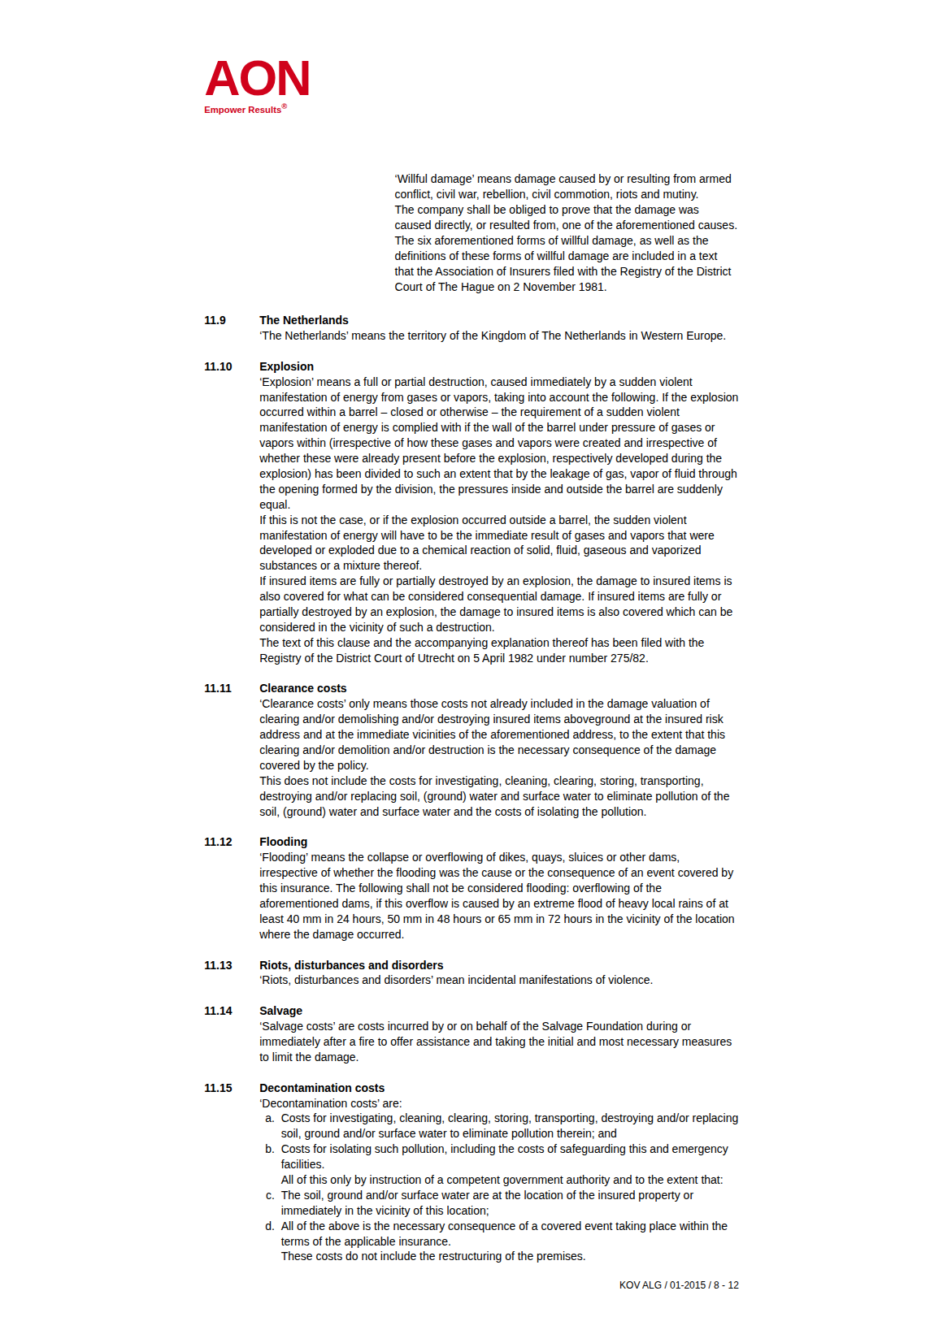AON
Empower Results®
‘Willful damage’ means damage caused by or resulting from armed conflict, civil war, rebellion, civil commotion, riots and mutiny.
The company shall be obliged to prove that the damage was caused directly, or resulted from, one of the aforementioned causes. The six aforementioned forms of willful damage, as well as the definitions of these forms of willful damage are included in a text that the Association of Insurers filed with the Registry of the District Court of The Hague on 2 November 1981.
11.9
The Netherlands
‘The Netherlands’ means the territory of the Kingdom of The Netherlands in Western Europe.
11.10
Explosion
‘Explosion’ means a full or partial destruction, caused immediately by a sudden violent manifestation of energy from gases or vapors, taking into account the following. If the explosion occurred within a barrel – closed or otherwise – the requirement of a sudden violent manifestation of energy is complied with if the wall of the barrel under pressure of gases or vapors within (irrespective of how these gases and vapors were created and irrespective of whether these were already present before the explosion, respectively developed during the explosion) has been divided to such an extent that by the leakage of gas, vapor of fluid through the opening formed by the division, the pressures inside and outside the barrel are suddenly equal.
If this is not the case, or if the explosion occurred outside a barrel, the sudden violent manifestation of energy will have to be the immediate result of gases and vapors that were developed or exploded due to a chemical reaction of solid, fluid, gaseous and vaporized substances or a mixture thereof.
If insured items are fully or partially destroyed by an explosion, the damage to insured items is also covered for what can be considered consequential damage. If insured items are fully or partially destroyed by an explosion, the damage to insured items is also covered which can be considered in the vicinity of such a destruction.
The text of this clause and the accompanying explanation thereof has been filed with the Registry of the District Court of Utrecht on 5 April 1982 under number 275/82.
11.11
Clearance costs
‘Clearance costs’ only means those costs not already included in the damage valuation of clearing and/or demolishing and/or destroying insured items aboveground at the insured risk address and at the immediate vicinities of the aforementioned address, to the extent that this clearing and/or demolition and/or destruction is the necessary consequence of the damage covered by the policy.
This does not include the costs for investigating, cleaning, clearing, storing, transporting, destroying and/or replacing soil, (ground) water and surface water to eliminate pollution of the soil, (ground) water and surface water and the costs of isolating the pollution.
11.12
Flooding
‘Flooding’ means the collapse or overflowing of dikes, quays, sluices or other dams, irrespective of whether the flooding was the cause or the consequence of an event covered by this insurance. The following shall not be considered flooding: overflowing of the aforementioned dams, if this overflow is caused by an extreme flood of heavy local rains of at least 40 mm in 24 hours, 50 mm in 48 hours or 65 mm in 72 hours in the vicinity of the location where the damage occurred.
11.13
Riots, disturbances and disorders
‘Riots, disturbances and disorders’ mean incidental manifestations of violence.
11.14
Salvage
‘Salvage costs’ are costs incurred by or on behalf of the Salvage Foundation during or immediately after a fire to offer assistance and taking the initial and most necessary measures to limit the damage.
11.15
Decontamination costs
‘Decontamination costs’ are:
Costs for investigating, cleaning, clearing, storing, transporting, destroying and/or replacing soil, ground and/or surface water to eliminate pollution therein; and
Costs for isolating such pollution, including the costs of safeguarding this and emergency facilities.
All of this only by instruction of a competent government authority and to the extent that:
The soil, ground and/or surface water are at the location of the insured property or immediately in the vicinity of this location;
All of the above is the necessary consequence of a covered event taking place within the terms of the applicable insurance.
These costs do not include the restructuring of the premises.
KOV ALG / 01-2015 / 8 - 12